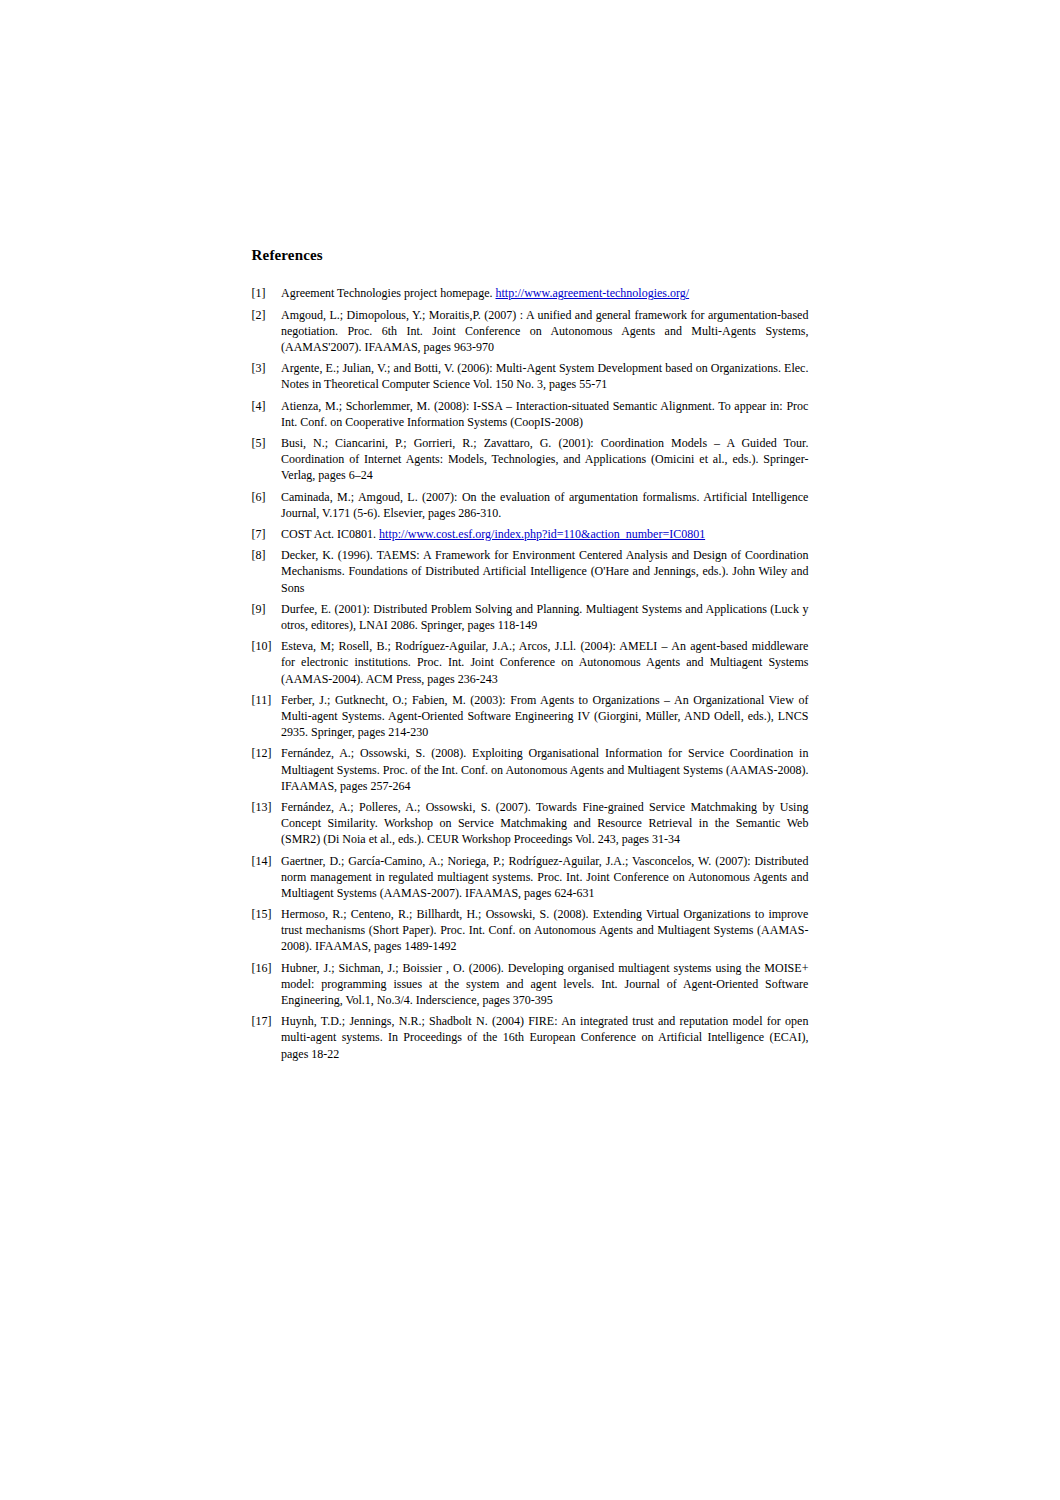References
[1] Agreement Technologies project homepage. http://www.agreement-technologies.org/
[2] Amgoud, L.; Dimopolous, Y.; Moraitis,P. (2007) : A unified and general framework for argumentation-based negotiation. Proc. 6th Int. Joint Conference on Autonomous Agents and Multi-Agents Systems, (AAMAS'2007). IFAAMAS, pages 963-970
[3] Argente, E.; Julian, V.; and Botti, V. (2006): Multi-Agent System Development based on Organizations. Elec. Notes in Theoretical Computer Science Vol. 150 No. 3, pages 55-71
[4] Atienza, M.; Schorlemmer, M. (2008): I-SSA – Interaction-situated Semantic Alignment. To appear in: Proc Int. Conf. on Cooperative Information Systems (CoopIS-2008)
[5] Busi, N.; Ciancarini, P.; Gorrieri, R.; Zavattaro, G. (2001): Coordination Models – A Guided Tour. Coordination of Internet Agents: Models, Technologies, and Applications (Omicini et al., eds.). Springer-Verlag, pages 6–24
[6] Caminada, M.; Amgoud, L. (2007): On the evaluation of argumentation formalisms. Artificial Intelligence Journal, V.171 (5-6). Elsevier, pages 286-310.
[7] COST Act. IC0801. http://www.cost.esf.org/index.php?id=110&action_number=IC0801
[8] Decker, K. (1996). TAEMS: A Framework for Environment Centered Analysis and Design of Coordination Mechanisms. Foundations of Distributed Artificial Intelligence (O'Hare and Jennings, eds.). John Wiley and Sons
[9] Durfee, E. (2001): Distributed Problem Solving and Planning. Multiagent Systems and Applications (Luck y otros, editores), LNAI 2086. Springer, pages 118-149
[10] Esteva, M; Rosell, B.; Rodríguez-Aguilar, J.A.; Arcos, J.Ll. (2004): AMELI – An agent-based middleware for electronic institutions. Proc. Int. Joint Conference on Autonomous Agents and Multiagent Systems (AAMAS-2004). ACM Press, pages 236-243
[11] Ferber, J.; Gutknecht, O.; Fabien, M. (2003): From Agents to Organizations – An Organizational View of Multi-agent Systems. Agent-Oriented Software Engineering IV (Giorgini, Müller, AND Odell, eds.), LNCS 2935. Springer, pages 214-230
[12] Fernández, A.; Ossowski, S. (2008). Exploiting Organisational Information for Service Coordination in Multiagent Systems. Proc. of the Int. Conf. on Autonomous Agents and Multiagent Systems (AAMAS-2008). IFAAMAS, pages 257-264
[13] Fernández, A.; Polleres, A.; Ossowski, S. (2007). Towards Fine-grained Service Matchmaking by Using Concept Similarity. Workshop on Service Matchmaking and Resource Retrieval in the Semantic Web (SMR2) (Di Noia et al., eds.). CEUR Workshop Proceedings Vol. 243, pages 31-34
[14] Gaertner, D.; García-Camino, A.; Noriega, P.; Rodríguez-Aguilar, J.A.; Vasconcelos, W. (2007): Distributed norm management in regulated multiagent systems. Proc. Int. Joint Conference on Autonomous Agents and Multiagent Systems (AAMAS-2007). IFAAMAS, pages 624-631
[15] Hermoso, R.; Centeno, R.; Billhardt, H.; Ossowski, S. (2008). Extending Virtual Organizations to improve trust mechanisms (Short Paper). Proc. Int. Conf. on Autonomous Agents and Multiagent Systems (AAMAS-2008). IFAAMAS, pages 1489-1492
[16] Hubner, J.; Sichman, J.; Boissier , O. (2006). Developing organised multiagent systems using the MOISE+ model: programming issues at the system and agent levels. Int. Journal of Agent-Oriented Software Engineering, Vol.1, No.3/4. Inderscience, pages 370-395
[17] Huynh, T.D.; Jennings, N.R.; Shadbolt N. (2004) FIRE: An integrated trust and reputation model for open multi-agent systems. In Proceedings of the 16th European Conference on Artificial Intelligence (ECAI), pages 18-22